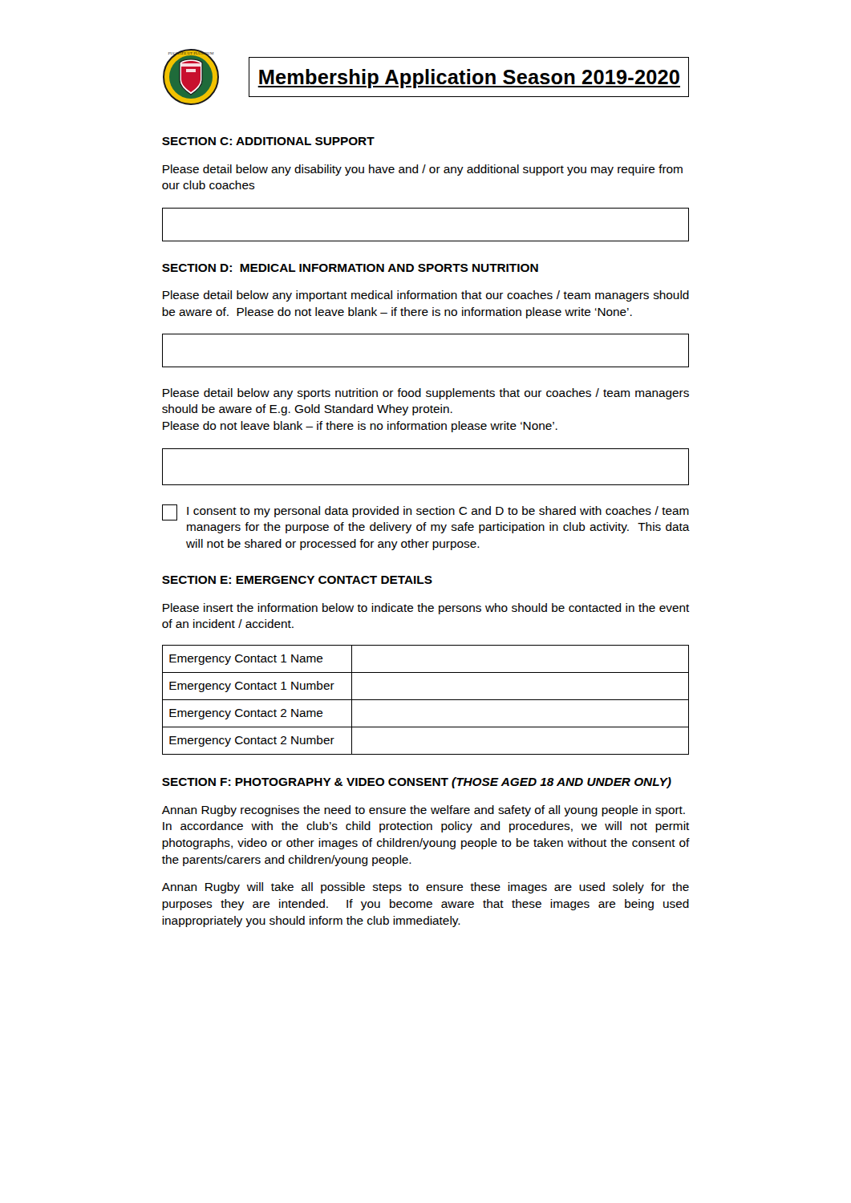PUGNATE UT PLUMBUM
Membership Application Season 2019-2020
SECTION C: ADDITIONAL SUPPORT
Please detail below any disability you have and / or any additional support you may require from our club coaches
SECTION D: MEDICAL INFORMATION AND SPORTS NUTRITION
Please detail below any important medical information that our coaches / team managers should be aware of. Please do not leave blank – if there is no information please write ‘None’.
Please detail below any sports nutrition or food supplements that our coaches / team managers should be aware of E.g. Gold Standard Whey protein.
Please do not leave blank – if there is no information please write ‘None’.
I consent to my personal data provided in section C and D to be shared with coaches / team managers for the purpose of the delivery of my safe participation in club activity. This data will not be shared or processed for any other purpose.
SECTION E: EMERGENCY CONTACT DETAILS
Please insert the information below to indicate the persons who should be contacted in the event of an incident / accident.
| Emergency Contact 1 Name | |
| Emergency Contact 1 Number | |
| Emergency Contact 2 Name | |
| Emergency Contact 2 Number | |
SECTION F: PHOTOGRAPHY & VIDEO CONSENT (THOSE AGED 18 AND UNDER ONLY)
Annan Rugby recognises the need to ensure the welfare and safety of all young people in sport. In accordance with the club’s child protection policy and procedures, we will not permit photographs, video or other images of children/young people to be taken without the consent of the parents/carers and children/young people.
Annan Rugby will take all possible steps to ensure these images are used solely for the purposes they are intended. If you become aware that these images are being used inappropriately you should inform the club immediately.